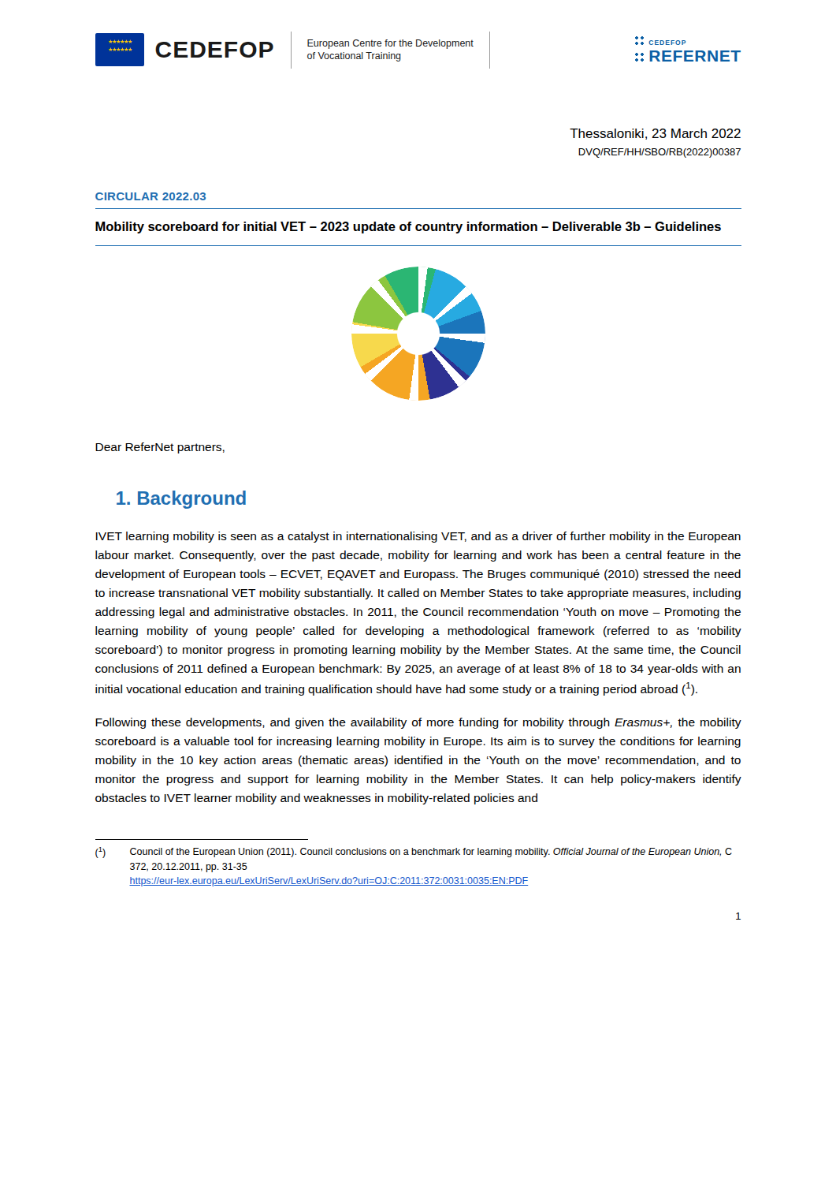CEDEFOP
European Centre for the Development
of Vocational Training
CEDEFOP
REFERNET
Thessaloniki, 23 March 2022
DVQ/REF/HH/SBO/RB(2022)00387
CIRCULAR 2022.03
Mobility scoreboard for initial VET – 2023 update of country information – Deliverable 3b – Guidelines
Dear ReferNet partners,
1. Background
IVET learning mobility is seen as a catalyst in internationalising VET, and as a driver of further mobility in the European labour market. Consequently, over the past decade, mobility for learning and work has been a central feature in the development of European tools – ECVET, EQAVET and Europass. The Bruges communiqué (2010) stressed the need to increase transnational VET mobility substantially. It called on Member States to take appropriate measures, including addressing legal and administrative obstacles. In 2011, the Council recommendation ‘Youth on move – Promoting the learning mobility of young people’ called for developing a methodological framework (referred to as ‘mobility scoreboard’) to monitor progress in promoting learning mobility by the Member States. At the same time, the Council conclusions of 2011 defined a European benchmark: By 2025, an average of at least 8% of 18 to 34 year-olds with an initial vocational education and training qualification should have had some study or a training period abroad (1).
Following these developments, and given the availability of more funding for mobility through Erasmus+, the mobility scoreboard is a valuable tool for increasing learning mobility in Europe. Its aim is to survey the conditions for learning mobility in the 10 key action areas (thematic areas) identified in the ‘Youth on the move’ recommendation, and to monitor the progress and support for learning mobility in the Member States. It can help policy-makers identify obstacles to IVET learner mobility and weaknesses in mobility-related policies and
(1)
Council of the European Union (2011). Council conclusions on a benchmark for learning mobility. Official Journal of the European Union, C 372, 20.12.2011, pp. 31-35
https://eur-lex.europa.eu/LexUriServ/LexUriServ.do?uri=OJ:C:2011:372:0031:0035:EN:PDF
1